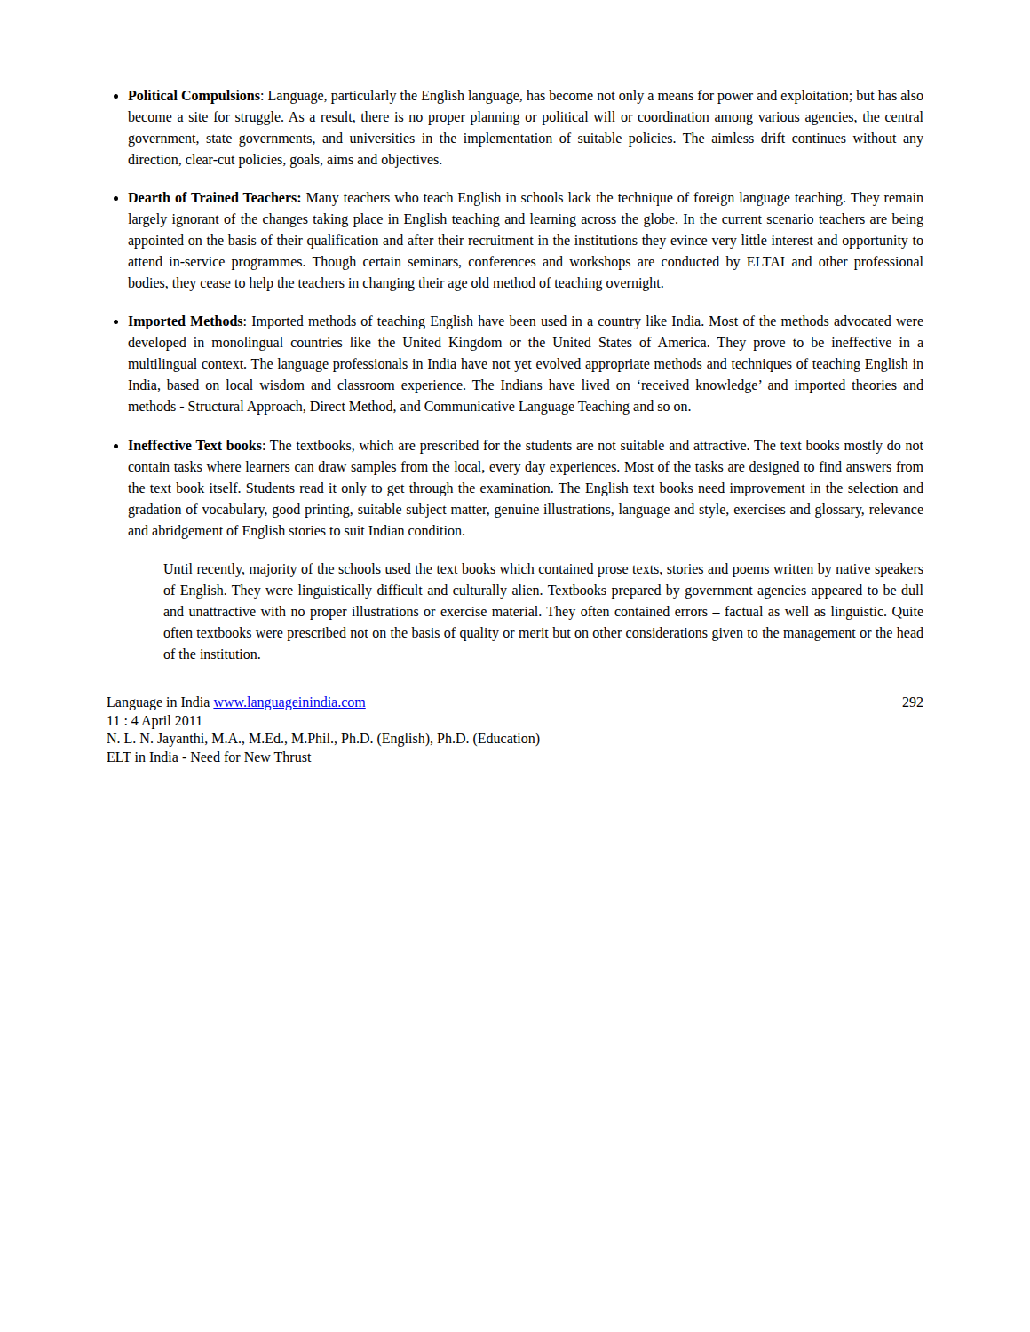Political Compulsions: Language, particularly the English language, has become not only a means for power and exploitation; but has also become a site for struggle. As a result, there is no proper planning or political will or coordination among various agencies, the central government, state governments, and universities in the implementation of suitable policies. The aimless drift continues without any direction, clear-cut policies, goals, aims and objectives.
Dearth of Trained Teachers: Many teachers who teach English in schools lack the technique of foreign language teaching. They remain largely ignorant of the changes taking place in English teaching and learning across the globe. In the current scenario teachers are being appointed on the basis of their qualification and after their recruitment in the institutions they evince very little interest and opportunity to attend in-service programmes. Though certain seminars, conferences and workshops are conducted by ELTAI and other professional bodies, they cease to help the teachers in changing their age old method of teaching overnight.
Imported Methods: Imported methods of teaching English have been used in a country like India. Most of the methods advocated were developed in monolingual countries like the United Kingdom or the United States of America. They prove to be ineffective in a multilingual context. The language professionals in India have not yet evolved appropriate methods and techniques of teaching English in India, based on local wisdom and classroom experience. The Indians have lived on ‘received knowledge’ and imported theories and methods - Structural Approach, Direct Method, and Communicative Language Teaching and so on.
Ineffective Text books: The textbooks, which are prescribed for the students are not suitable and attractive. The text books mostly do not contain tasks where learners can draw samples from the local, every day experiences. Most of the tasks are designed to find answers from the text book itself. Students read it only to get through the examination. The English text books need improvement in the selection and gradation of vocabulary, good printing, suitable subject matter, genuine illustrations, language and style, exercises and glossary, relevance and abridgement of English stories to suit Indian condition.
Until recently, majority of the schools used the text books which contained prose texts, stories and poems written by native speakers of English. They were linguistically difficult and culturally alien. Textbooks prepared by government agencies appeared to be dull and unattractive with no proper illustrations or exercise material. They often contained errors – factual as well as linguistic. Quite often textbooks were prescribed not on the basis of quality or merit but on other considerations given to the management or the head of the institution.
292 Language in India www.languageinindia.com
11 : 4 April 2011
N. L. N. Jayanthi, M.A., M.Ed., M.Phil., Ph.D. (English), Ph.D. (Education)
ELT in India - Need for New Thrust